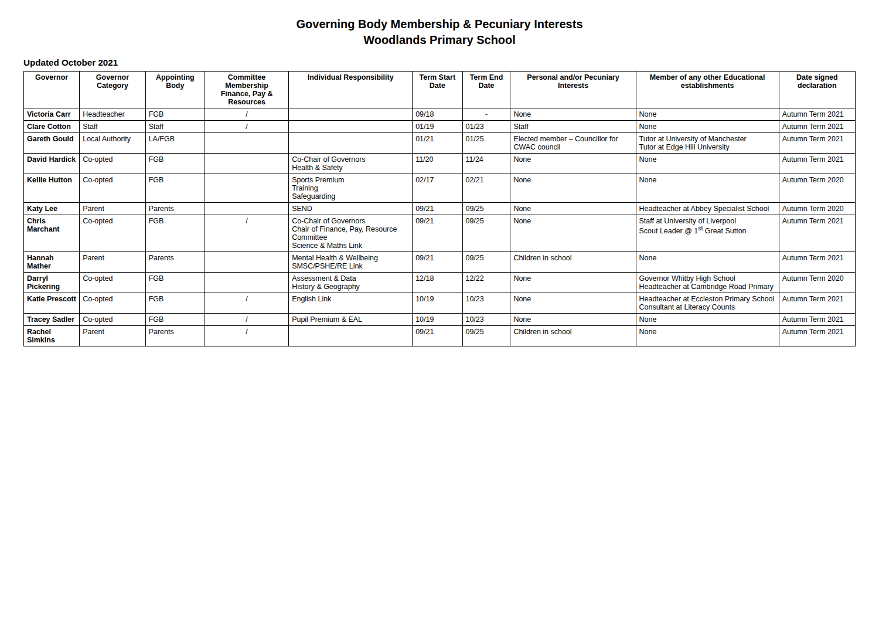Governing Body Membership & Pecuniary Interests
Woodlands Primary School
Updated October 2021
| Governor | Governor Category | Appointing Body | Committee Membership Finance, Pay & Resources | Individual Responsibility | Term Start Date | Term End Date | Personal and/or Pecuniary Interests | Member of any other Educational establishments | Date signed declaration |
| --- | --- | --- | --- | --- | --- | --- | --- | --- | --- |
| Victoria Carr | Headteacher | FGB | / | | 09/18 | - | None | None | Autumn Term 2021 |
| Clare Cotton | Staff | Staff | / | | 01/19 | 01/23 | Staff | None | Autumn Term 2021 |
| Gareth Gould | Local Authority | LA/FGB | | | 01/21 | 01/25 | Elected member – Councillor for CWAC council | Tutor at University of Manchester Tutor at Edge Hill University | Autumn Term 2021 |
| David Hardick | Co-opted | FGB | | Co-Chair of Governors Health & Safety | 11/20 | 11/24 | None | None | Autumn Term 2021 |
| Kellie Hutton | Co-opted | FGB | | Sports Premium Training Safeguarding | 02/17 | 02/21 | None | None | Autumn Term 2020 |
| Katy Lee | Parent | Parents | | SEND | 09/21 | 09/25 | None | Headteacher at Abbey Specialist School | Autumn Term 2020 |
| Chris Marchant | Co-opted | FGB | / | Co-Chair of Governors Chair of Finance, Pay, Resource Committee Science & Maths Link | 09/21 | 09/25 | None | Staff at University of Liverpool Scout Leader @ 1 st Great Sutton | Autumn Term 2021 |
| Hannah Mather | Parent | Parents | | Mental Health & Wellbeing SMSC/PSHE/RE Link | 09/21 | 09/25 | Children in school | None | Autumn Term 2021 |
| Darryl Pickering | Co-opted | FGB | | Assessment & Data History & Geography | 12/18 | 12/22 | None | Governor Whitby High School Headteacher at Cambridge Road Primary | Autumn Term 2020 |
| Katie Prescott | Co-opted | FGB | / | English Link | 10/19 | 10/23 | None | Headteacher at Eccleston Primary School Consultant at Literacy Counts | Autumn Term 2021 |
| Tracey Sadler | Co-opted | FGB | / | Pupil Premium & EAL | 10/19 | 10/23 | None | None | Autumn Term 2021 |
| Rachel Simkins | Parent | Parents | / | | 09/21 | 09/25 | Children in school | None | Autumn Term 2021 |